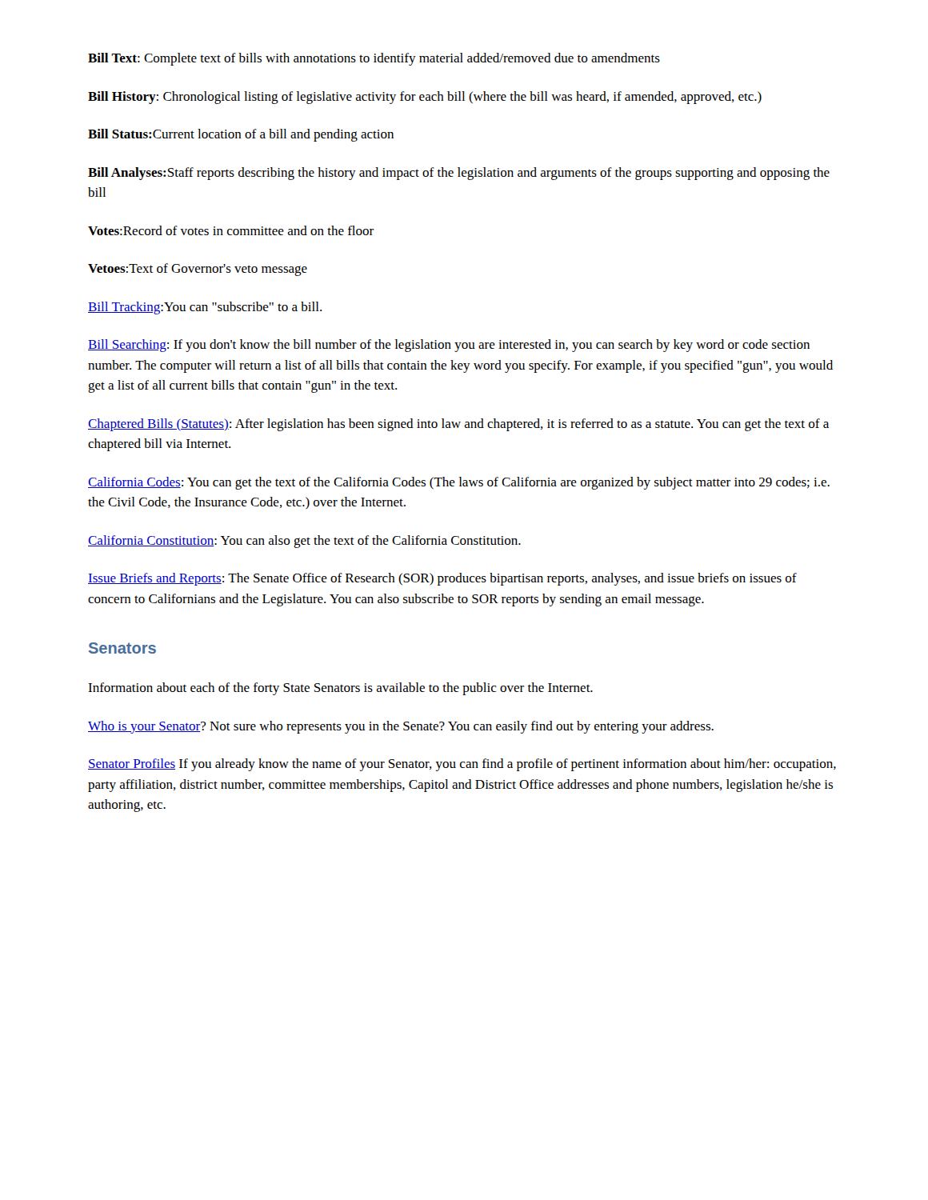Bill Text: Complete text of bills with annotations to identify material added/removed due to amendments
Bill History: Chronological listing of legislative activity for each bill (where the bill was heard, if amended, approved, etc.)
Bill Status: Current location of a bill and pending action
Bill Analyses: Staff reports describing the history and impact of the legislation and arguments of the groups supporting and opposing the bill
Votes:Record of votes in committee and on the floor
Vetoes:Text of Governor's veto message
Bill Tracking:You can "subscribe" to a bill.
Bill Searching: If you don't know the bill number of the legislation you are interested in, you can search by key word or code section number. The computer will return a list of all bills that contain the key word you specify. For example, if you specified "gun", you would get a list of all current bills that contain "gun" in the text.
Chaptered Bills (Statutes): After legislation has been signed into law and chaptered, it is referred to as a statute. You can get the text of a chaptered bill via Internet.
California Codes: You can get the text of the California Codes (The laws of California are organized by subject matter into 29 codes; i.e. the Civil Code, the Insurance Code, etc.) over the Internet.
California Constitution: You can also get the text of the California Constitution.
Issue Briefs and Reports: The Senate Office of Research (SOR) produces bipartisan reports, analyses, and issue briefs on issues of concern to Californians and the Legislature. You can also subscribe to SOR reports by sending an email message.
Senators
Information about each of the forty State Senators is available to the public over the Internet.
Who is your Senator? Not sure who represents you in the Senate? You can easily find out by entering your address.
Senator Profiles If you already know the name of your Senator, you can find a profile of pertinent information about him/her: occupation, party affiliation, district number, committee memberships, Capitol and District Office addresses and phone numbers, legislation he/she is authoring, etc.